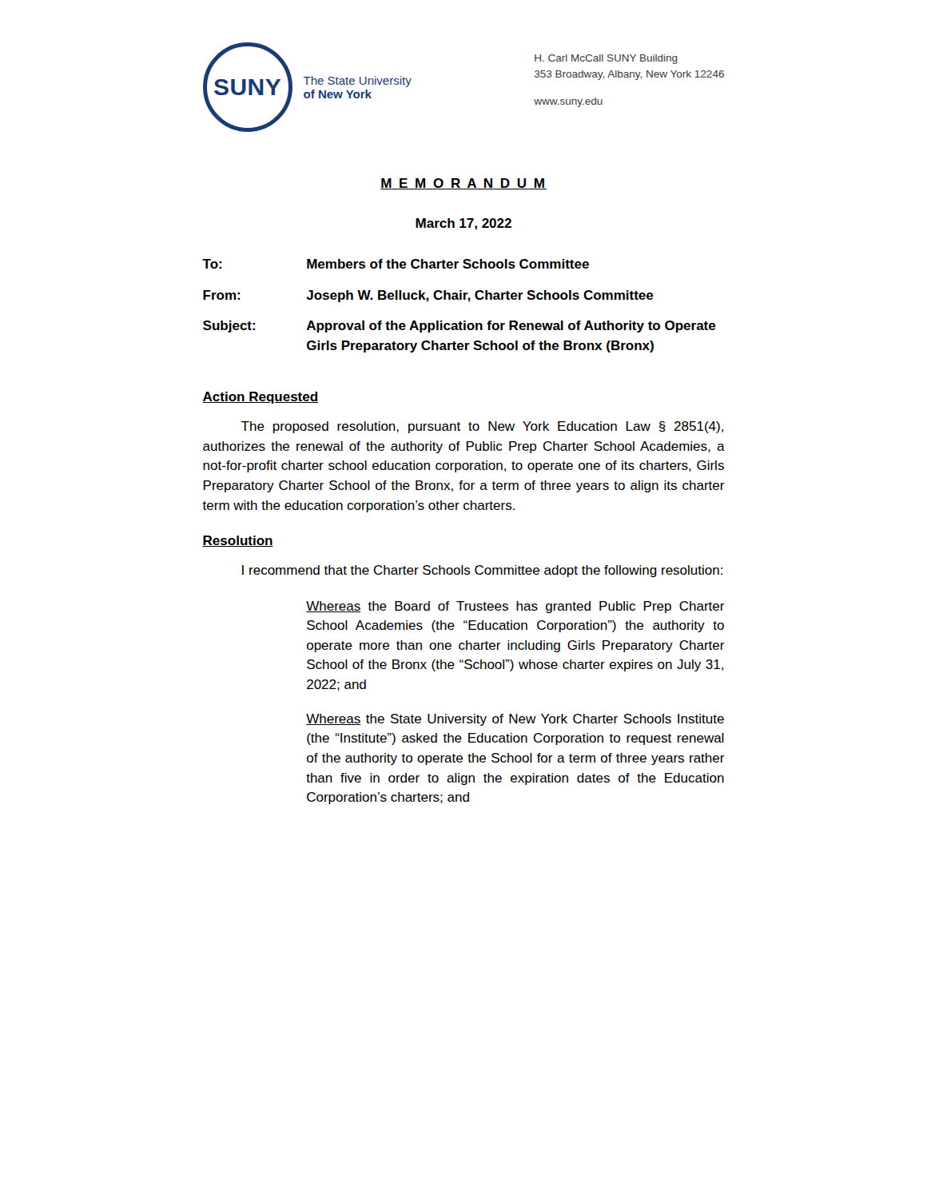SUNY
The State University of New York
H. Carl McCall SUNY Building
353 Broadway, Albany, New York 12246 www.suny.edu
M E M O R A N D U M
March 17, 2022
| To: | Members of the Charter Schools Committee |
| From: | Joseph W. Belluck, Chair, Charter Schools Committee |
| Subject: | Approval of the Application for Renewal of Authority to Operate Girls Preparatory Charter School of the Bronx (Bronx) |
Action Requested
The proposed resolution, pursuant to New York Education Law § 2851(4), authorizes the renewal of the authority of Public Prep Charter School Academies, a not-for-profit charter school education corporation, to operate one of its charters, Girls Preparatory Charter School of the Bronx, for a term of three years to align its charter term with the education corporation’s other charters.
Resolution
I recommend that the Charter Schools Committee adopt the following resolution:
Whereas the Board of Trustees has granted Public Prep Charter School Academies (the “Education Corporation”) the authority to operate more than one charter including Girls Preparatory Charter School of the Bronx (the “School”) whose charter expires on July 31, 2022; and
Whereas the State University of New York Charter Schools Institute (the “Institute”) asked the Education Corporation to request renewal of the authority to operate the School for a term of three years rather than five in order to align the expiration dates of the Education Corporation’s charters; and